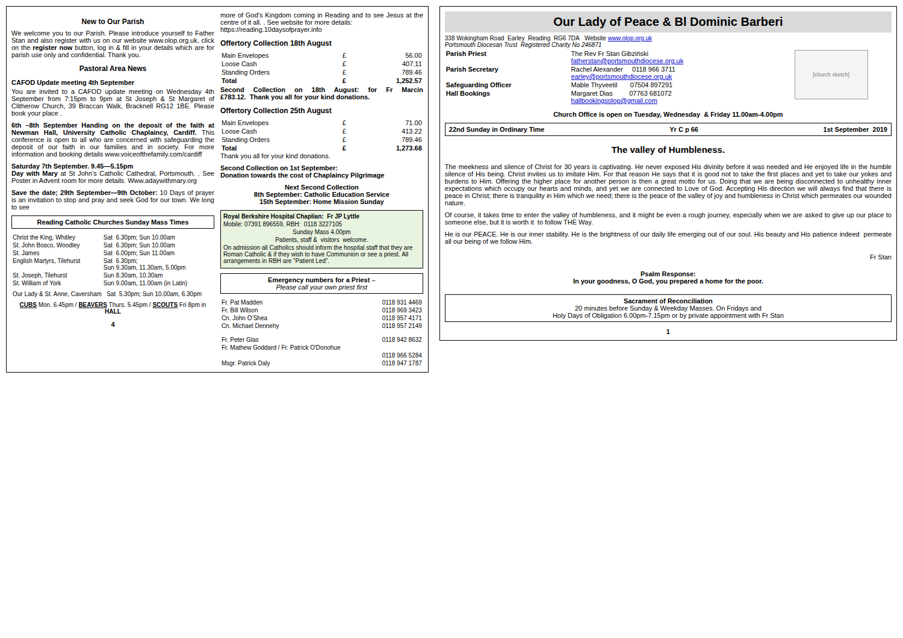New to Our Parish
We welcome you to our Parish. Please introduce yourself to Father Stan and also register with us on our website www.olop.org.uk, click on the register now button, log in & fill in your details which are for parish use only and confidential. Thank you.
Pastoral Area News
CAFOD Update meeting 4th September
You are invited to a CAFOD update meeting on Wednesday 4th September from 7:15pm to 9pm at St Joseph & St Margaret of Clitherow Church, 39 Braccan Walk, Bracknell RG12 1BE. Please book your place .
6th –8th September Handing on the deposit of the faith at Newman Hall, University Catholic Chaplaincy, Cardiff. This conference is open to all who are concerned with safeguarding the deposit of our faith in our families and in society. For more information and booking details www.voiceofthefamily.com/cardiff
Saturday 7th September. 9.45—5.15pm
Day with Mary at St John’s Catholic Cathedral, Portsmouth. . See Poster in Advent room for more details. Www.adaywithmary.org
Save the date; 29th September—9th October: 10 Days of prayer is an invitation to stop and pray and seek God for our town. We long to see
Reading Catholic Churches Sunday Mass Times
| Christ the King, Whitley | Sat 6.30pm; Sun 10.00am |
| St. John Bosco, Woodley | Sat 6.30pm; Sun 10.00am |
| St. James | Sat 6.00pm; Sun 11.00am |
| English Martyrs, Tilehurst | Sat 6.30pm; Sun 9.30am, 11.30am, 5.00pm |
| St. Joseph, Tilehurst | Sun 8.30am, 10.30am |
| St. William of York | Sun 9.00am, 11.00am (in Latin) |
| Our Lady & St. Anne, Caversham Sat 5.30pm; Sun 10.00am, 6.30pm |
CUBS Mon. 6.45pm / BEAVERS Thurs. 5.45pm / SCOUTS Fri 8pm in HALL
4
more of God's Kingdom coming in Reading and to see Jesus at the centre of it all. . See website for more details:
https://reading.10daysofprayer.info
Offertory Collection 18th August
| Main Envelopes | £ | 56.00 |
| Loose Cash | £ | 407.11 |
| Standing Orders | £ | 789.46 |
| Total | £ | 1,252.57 |
Second Collection on 18th August: for Fr Marcin £783.12. Thank you all for your kind donations.
Offertory Collection 25th August
| Main Envelopes | £ | 71.00 |
| Loose Cash | £ | 413.22 |
| Standing Orders | £ | 789.46 |
| Total | £ | 1,273.68 |
Thank you all for your kind donations.
Second Collection on 1st September:
Donation towards the cost of Chaplaincy Pilgrimage
Next Second Collection
8th September: Catholic Education Service
15th September: Home Mission Sunday
Royal Berkshire Hospital Chaplian: Fr JP Lyttle
Mobile: 07391 896559, RBH: 0118 3227105
Sunday Mass 4.00pm
Patients, staff & visitors welcome.
On admission all Catholics should inform the hospital staff that they are Roman Catholic & if they wish to have Communion or see a priest. All arrangements in RBH are “Patient Led”.
Emergency numbers for a Priest –
Please call your own priest first
| Fr. Pat Madden | 0118 931 4469 |
| Fr. Bill Wilson | 0118 969 3423 |
| Cn. John O’Shea | 0118 957 4171 |
| Cn. Michael Dennehy | 0118 957 2149 |
| Fr. Peter Glas | 0118 942 8632 |
| Fr. Mathew Goddard / Fr. Patrick O'Donohue |
| | 0118 966 5284 |
| Msgr. Patrick Daly | 0118 947 1787 |
Our Lady of Peace & Bl Dominic Barberi
338 Wokingham Road Earley Reading RG6 7DA Website www.olop.org.uk
Portsmouth Diocesan Trust Registered Charity No 246871
| Parish Priest | The Rev Fr Stan Gibziński fatherstan@portsmouthdiocese.org.uk | [church sketch] |
| Parish Secretary | Rachel Alexander 0118 966 3711 earley@portsmouthdiocese.org.uk |
| Safeguarding Officer | Mable Thyveetil 07504 897291 |
| Hall Bookings | Margaret Dias 07763 681072 hallbookingsolop@gmail.com |
Church Office is open on Tuesday, Wednesday & Friday 11.00am-4.00pm
22nd Sunday in Ordinary Time Yr C p 66 1st September 2019
The valley of Humbleness.
The meekness and silence of Christ for 30 years is captivating. He never exposed His divinity before it was needed and He enjoyed life in the humble silence of His being. Christ invites us to imitate Him. For that reason He says that it is good not to take the first places and yet to take our yokes and burdens to Him. Offering the higher place for another person is then a great motto for us. Doing that we are being disconnected to unhealthy inner expectations which occupy our hearts and minds, and yet we are connected to Love of God. Accepting His direction we will always find that there is peace in Christ; there is tranquility in Him which we need; there is the peace of the valley of joy and humbleness in Christ which permeates our wounded nature.
Of course, it takes time to enter the valley of humbleness, and it might be even a rough journey, especially when we are asked to give up our place to someone else, but it is worth it to follow THE Way.
He is our PEACE. He is our inner stability. He is the brightness of our daily life emerging out of our soul. His beauty and His patience indeed permeate all our being of we follow Him.
Fr Stan
Psalm Response:
In your goodness, O God, you prepared a home for the poor.
Sacrament of Reconciliation
20 minutes before Sunday & Weekday Masses. On Fridays and
Holy Days of Obligation 6.00pm-7.15pm or by private appointment with Fr Stan
1